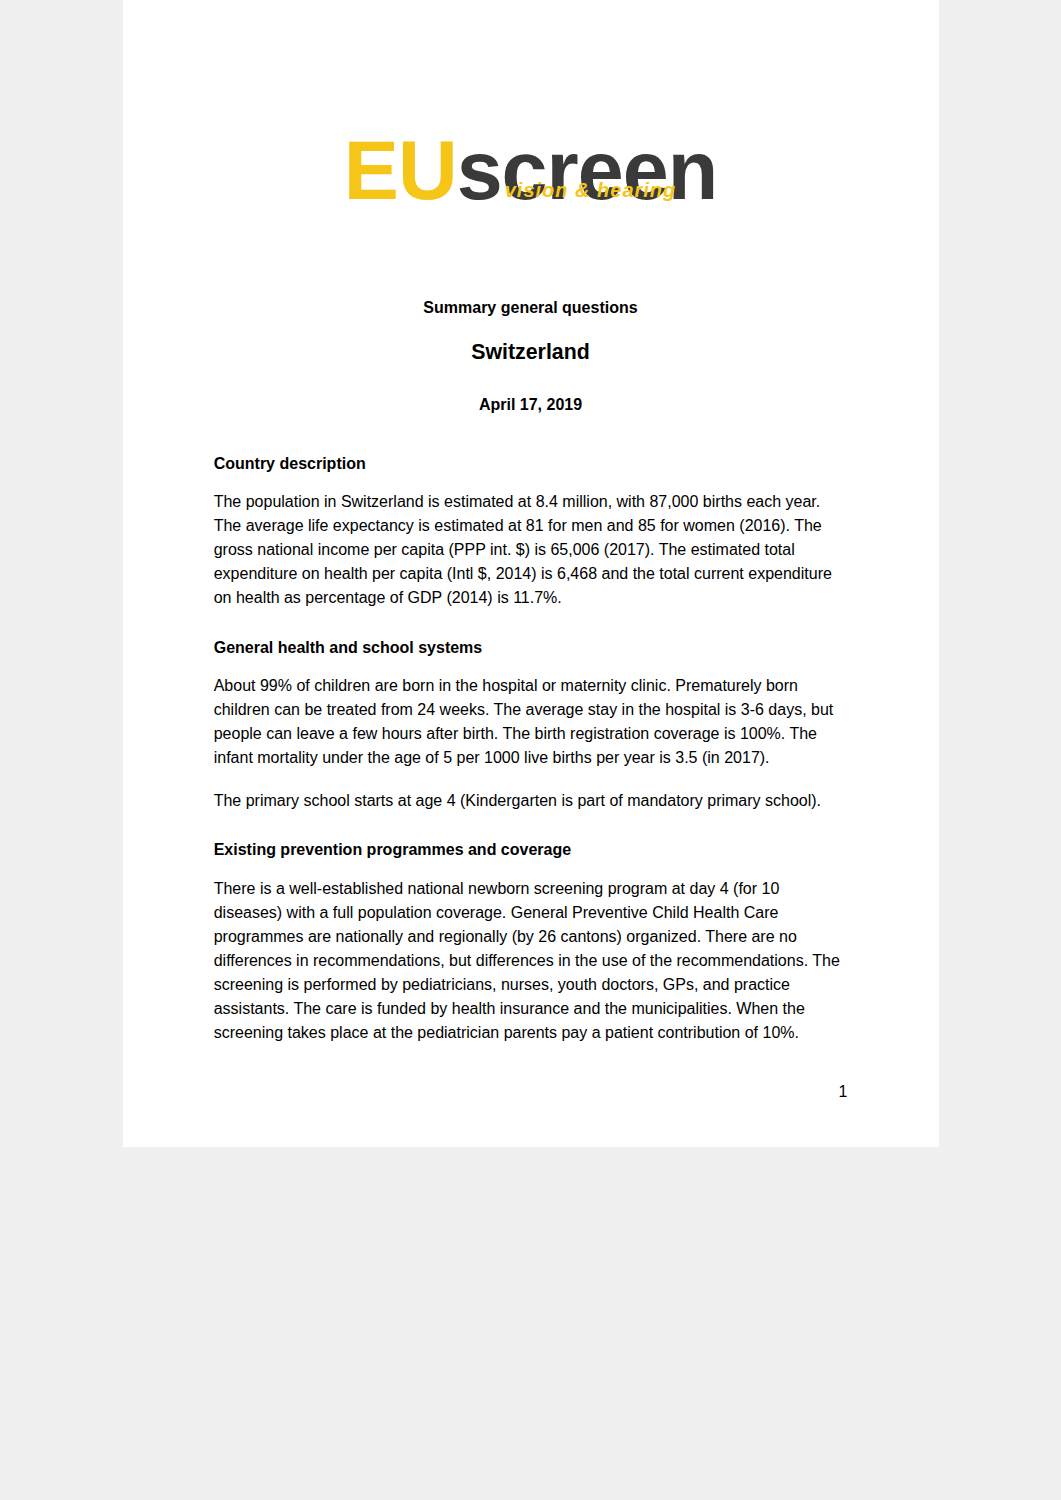EU screen
vision & hearing
Summary general questions
Switzerland
April 17, 2019
Country description
The population in Switzerland is estimated at 8.4 million, with 87,000 births each year. The average life expectancy is estimated at 81 for men and 85 for women (2016). The gross national income per capita (PPP int. $) is 65,006 (2017). The estimated total expenditure on health per capita (Intl $, 2014) is 6,468 and the total current expenditure on health as percentage of GDP (2014) is 11.7%.
General health and school systems
About 99% of children are born in the hospital or maternity clinic. Prematurely born children can be treated from 24 weeks. The average stay in the hospital is 3-6 days, but people can leave a few hours after birth. The birth registration coverage is 100%. The infant mortality under the age of 5 per 1000 live births per year is 3.5 (in 2017).
The primary school starts at age 4 (Kindergarten is part of mandatory primary school).
Existing prevention programmes and coverage
There is a well-established national newborn screening program at day 4 (for 10 diseases) with a full population coverage. General Preventive Child Health Care programmes are nationally and regionally (by 26 cantons) organized. There are no differences in recommendations, but differences in the use of the recommendations. The screening is performed by pediatricians, nurses, youth doctors, GPs, and practice assistants. The care is funded by health insurance and the municipalities. When the screening takes place at the pediatrician parents pay a patient contribution of 10%.
1